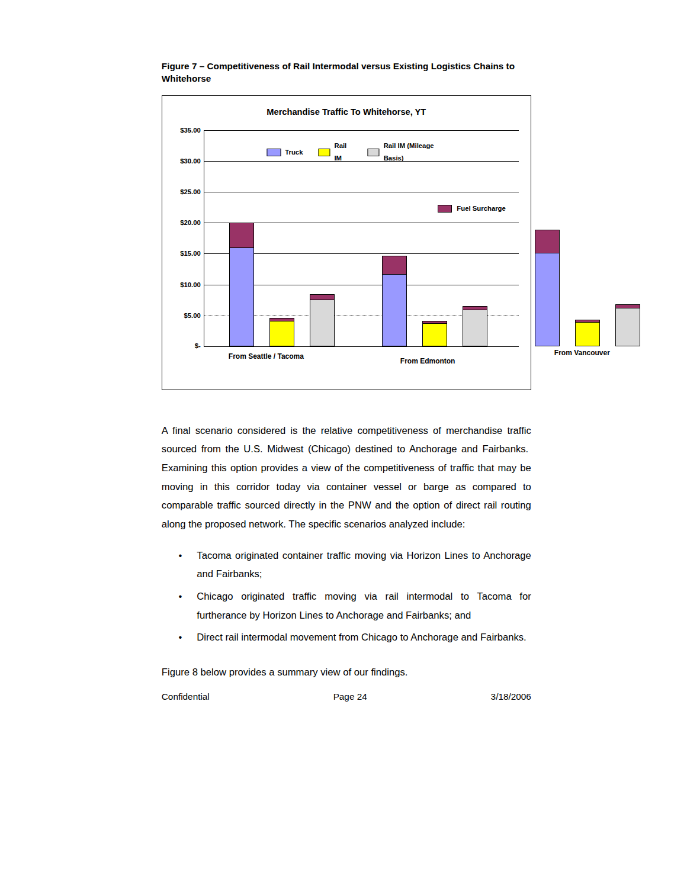Figure 7 – Competitiveness of Rail Intermodal versus Existing Logistics Chains to Whitehorse
Merchandise Traffic To Whitehorse, YT
Truck
Rail IM
Rail IM (Mileage Basis)
Fuel Surcharge
$35.00
$30.00
$25.00
$20.00
$15.00
$10.00
$5.00
$-
From Seattle / Tacoma
From Edmonton
From Vancouver
A final scenario considered is the relative competitiveness of merchandise traffic sourced from the U.S. Midwest (Chicago) destined to Anchorage and Fairbanks. Examining this option provides a view of the competitiveness of traffic that may be moving in this corridor today via container vessel or barge as compared to comparable traffic sourced directly in the PNW and the option of direct rail routing along the proposed network. The specific scenarios analyzed include:
Tacoma originated container traffic moving via Horizon Lines to Anchorage and Fairbanks;
Chicago originated traffic moving via rail intermodal to Tacoma for furtherance by Horizon Lines to Anchorage and Fairbanks; and
Direct rail intermodal movement from Chicago to Anchorage and Fairbanks.
Figure 8 below provides a summary view of our findings.
Confidential Page 24 3/18/2006